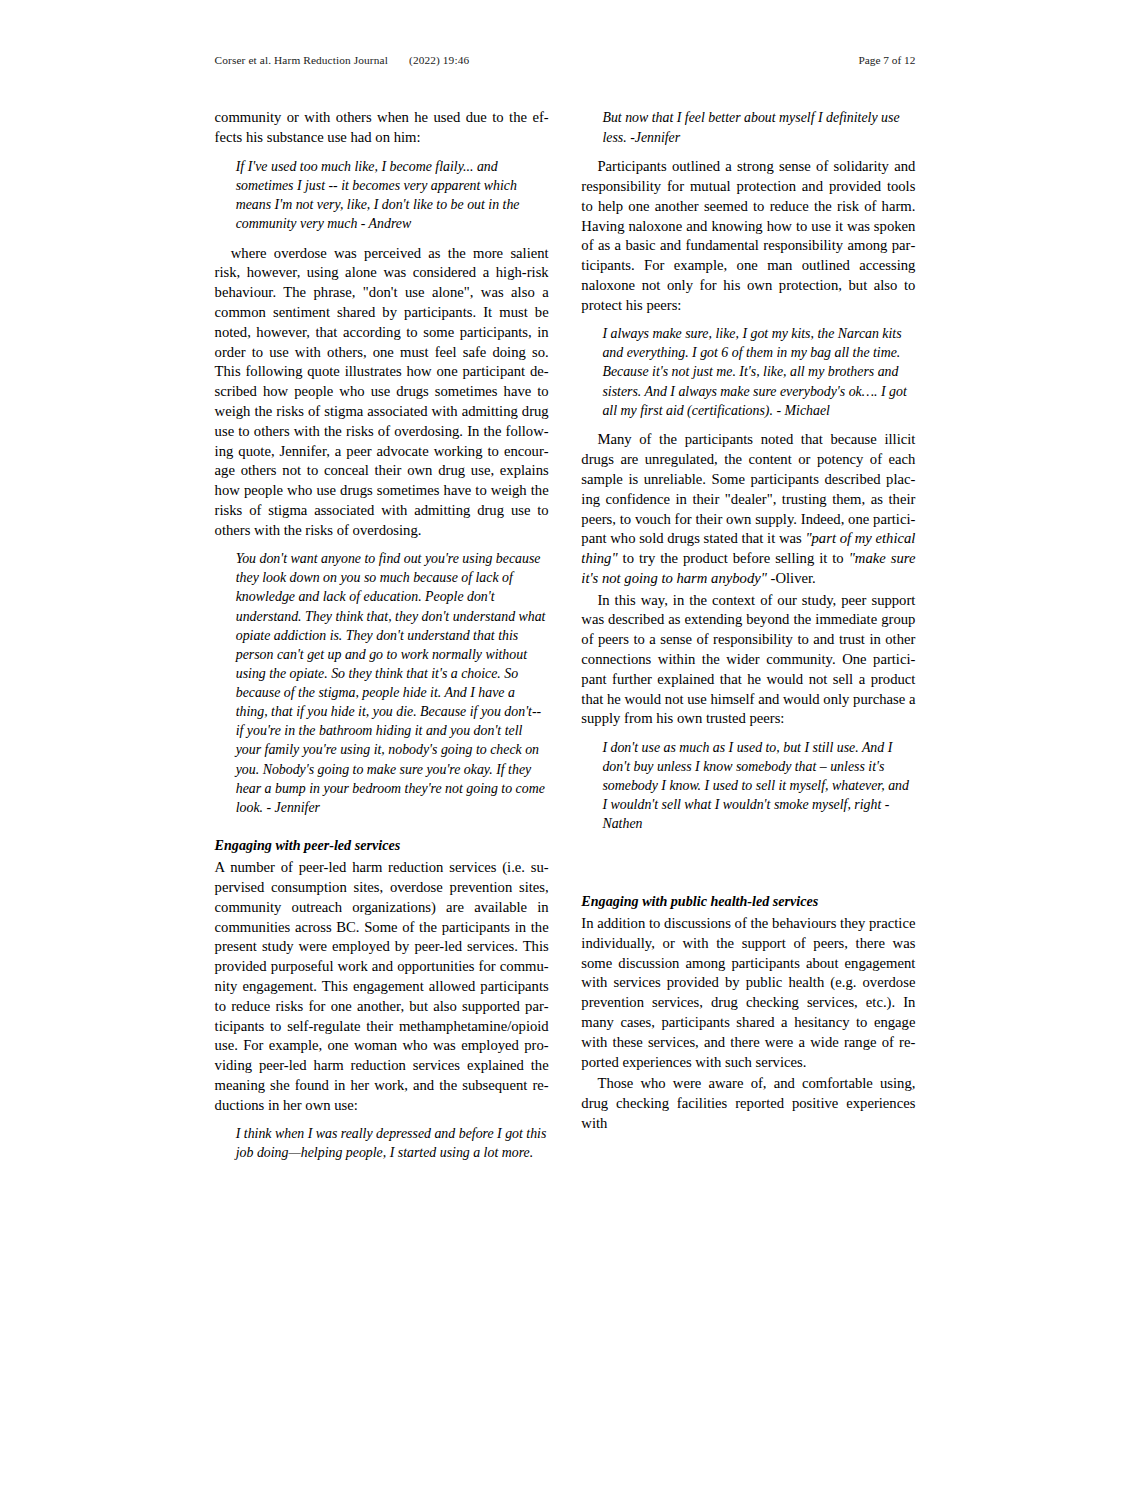Corser et al. Harm Reduction Journal (2022) 19:46
Page 7 of 12
community or with others when he used due to the effects his substance use had on him:
If I've used too much like, I become flaily... and sometimes I just -- it becomes very apparent which means I'm not very, like, I don't like to be out in the community very much - Andrew
where overdose was perceived as the more salient risk, however, using alone was considered a high-risk behaviour. The phrase, "don't use alone", was also a common sentiment shared by participants. It must be noted, however, that according to some participants, in order to use with others, one must feel safe doing so. This following quote illustrates how one participant described how people who use drugs sometimes have to weigh the risks of stigma associated with admitting drug use to others with the risks of overdosing. In the following quote, Jennifer, a peer advocate working to encourage others not to conceal their own drug use, explains how people who use drugs sometimes have to weigh the risks of stigma associated with admitting drug use to others with the risks of overdosing.
You don't want anyone to find out you're using because they look down on you so much because of lack of knowledge and lack of education. People don't understand. They think that, they don't understand what opiate addiction is. They don't understand that this person can't get up and go to work normally without using the opiate. So they think that it's a choice. So because of the stigma, people hide it. And I have a thing, that if you hide it, you die. Because if you don't-- if you're in the bathroom hiding it and you don't tell your family you're using it, nobody's going to check on you. Nobody's going to make sure you're okay. If they hear a bump in your bedroom they're not going to come look. - Jennifer
Engaging with peer-led services
A number of peer-led harm reduction services (i.e. supervised consumption sites, overdose prevention sites, community outreach organizations) are available in communities across BC. Some of the participants in the present study were employed by peer-led services. This provided purposeful work and opportunities for community engagement. This engagement allowed participants to reduce risks for one another, but also supported participants to self-regulate their methamphetamine/opioid use. For example, one woman who was employed providing peer-led harm reduction services explained the meaning she found in her work, and the subsequent reductions in her own use:
I think when I was really depressed and before I got this job doing—helping people, I started using a lot more. But now that I feel better about myself I definitely use less. -Jennifer
Participants outlined a strong sense of solidarity and responsibility for mutual protection and provided tools to help one another seemed to reduce the risk of harm. Having naloxone and knowing how to use it was spoken of as a basic and fundamental responsibility among participants. For example, one man outlined accessing naloxone not only for his own protection, but also to protect his peers:
I always make sure, like, I got my kits, the Narcan kits and everything. I got 6 of them in my bag all the time. Because it's not just me. It's, like, all my brothers and sisters. And I always make sure everybody's ok…. I got all my first aid (certifications). - Michael
Many of the participants noted that because illicit drugs are unregulated, the content or potency of each sample is unreliable. Some participants described placing confidence in their "dealer", trusting them, as their peers, to vouch for their own supply. Indeed, one participant who sold drugs stated that it was "part of my ethical thing" to try the product before selling it to "make sure it's not going to harm anybody" -Oliver.
In this way, in the context of our study, peer support was described as extending beyond the immediate group of peers to a sense of responsibility to and trust in other connections within the wider community. One participant further explained that he would not sell a product that he would not use himself and would only purchase a supply from his own trusted peers:
I don't use as much as I used to, but I still use. And I don't buy unless I know somebody that – unless it's somebody I know. I used to sell it myself, whatever, and I wouldn't sell what I wouldn't smoke myself, right - Nathen
Engaging with public health-led services
In addition to discussions of the behaviours they practice individually, or with the support of peers, there was some discussion among participants about engagement with services provided by public health (e.g. overdose prevention services, drug checking services, etc.). In many cases, participants shared a hesitancy to engage with these services, and there were a wide range of reported experiences with such services.
Those who were aware of, and comfortable using, drug checking facilities reported positive experiences with